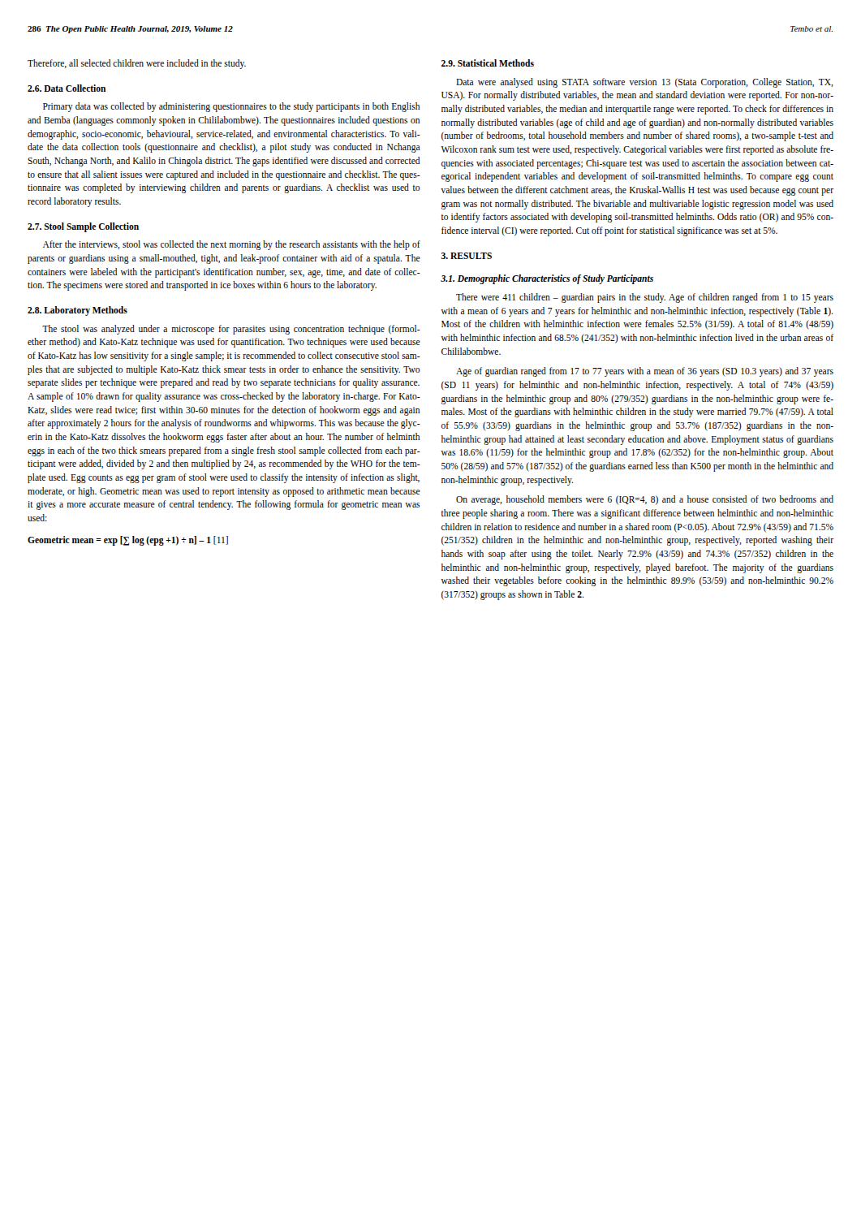286 The Open Public Health Journal, 2019, Volume 12
Tembo et al.
Therefore, all selected children were included in the study.
2.6. Data Collection
Primary data was collected by administering questionnaires to the study participants in both English and Bemba (languages commonly spoken in Chililabombwe). The questionnaires included questions on demographic, socio-economic, behavioural, service-related, and environmental characteristics. To validate the data collection tools (questionnaire and checklist), a pilot study was conducted in Nchanga South, Nchanga North, and Kalilo in Chingola district. The gaps identified were discussed and corrected to ensure that all salient issues were captured and included in the questionnaire and checklist. The questionnaire was completed by interviewing children and parents or guardians. A checklist was used to record laboratory results.
2.7. Stool Sample Collection
After the interviews, stool was collected the next morning by the research assistants with the help of parents or guardians using a small-mouthed, tight, and leak-proof container with aid of a spatula. The containers were labeled with the participant's identification number, sex, age, time, and date of collection. The specimens were stored and transported in ice boxes within 6 hours to the laboratory.
2.8. Laboratory Methods
The stool was analyzed under a microscope for parasites using concentration technique (formol-ether method) and Kato-Katz technique was used for quantification. Two techniques were used because of Kato-Katz has low sensitivity for a single sample; it is recommended to collect consecutive stool samples that are subjected to multiple Kato-Katz thick smear tests in order to enhance the sensitivity. Two separate slides per technique were prepared and read by two separate technicians for quality assurance. A sample of 10% drawn for quality assurance was cross-checked by the laboratory in-charge. For Kato-Katz, slides were read twice; first within 30-60 minutes for the detection of hookworm eggs and again after approximately 2 hours for the analysis of roundworms and whipworms. This was because the glycerin in the Kato-Katz dissolves the hookworm eggs faster after about an hour. The number of helminth eggs in each of the two thick smears prepared from a single fresh stool sample collected from each participant were added, divided by 2 and then multiplied by 24, as recommended by the WHO for the template used. Egg counts as egg per gram of stool were used to classify the intensity of infection as slight, moderate, or high. Geometric mean was used to report intensity as opposed to arithmetic mean because it gives a more accurate measure of central tendency. The following formula for geometric mean was used:
Geometric mean = exp [∑ log (epg +1) ÷ n] – 1 [11]
2.9. Statistical Methods
Data were analysed using STATA software version 13 (Stata Corporation, College Station, TX, USA). For normally distributed variables, the mean and standard deviation were reported. For non-normally distributed variables, the median and interquartile range were reported. To check for differences in normally distributed variables (age of child and age of guardian) and non-normally distributed variables (number of bedrooms, total household members and number of shared rooms), a two-sample t-test and Wilcoxon rank sum test were used, respectively. Categorical variables were first reported as absolute frequencies with associated percentages; Chi-square test was used to ascertain the association between categorical independent variables and development of soil-transmitted helminths. To compare egg count values between the different catchment areas, the Kruskal-Wallis H test was used because egg count per gram was not normally distributed. The bivariable and multivariable logistic regression model was used to identify factors associated with developing soil-transmitted helminths. Odds ratio (OR) and 95% confidence interval (CI) were reported. Cut off point for statistical significance was set at 5%.
3. RESULTS
3.1. Demographic Characteristics of Study Participants
There were 411 children – guardian pairs in the study. Age of children ranged from 1 to 15 years with a mean of 6 years and 7 years for helminthic and non-helminthic infection, respectively (Table 1). Most of the children with helminthic infection were females 52.5% (31/59). A total of 81.4% (48/59) with helminthic infection and 68.5% (241/352) with non-helminthic infection lived in the urban areas of Chililabombwe.
Age of guardian ranged from 17 to 77 years with a mean of 36 years (SD 10.3 years) and 37 years (SD 11 years) for helminthic and non-helminthic infection, respectively. A total of 74% (43/59) guardians in the helminthic group and 80% (279/352) guardians in the non-helminthic group were females. Most of the guardians with helminthic children in the study were married 79.7% (47/59). A total of 55.9% (33/59) guardians in the helminthic group and 53.7% (187/352) guardians in the non-helminthic group had attained at least secondary education and above. Employment status of guardians was 18.6% (11/59) for the helminthic group and 17.8% (62/352) for the non-helminthic group. About 50% (28/59) and 57% (187/352) of the guardians earned less than K500 per month in the helminthic and non-helminthic group, respectively.
On average, household members were 6 (IQR=4, 8) and a house consisted of two bedrooms and three people sharing a room. There was a significant difference between helminthic and non-helminthic children in relation to residence and number in a shared room (P<0.05). About 72.9% (43/59) and 71.5% (251/352) children in the helminthic and non-helminthic group, respectively, reported washing their hands with soap after using the toilet. Nearly 72.9% (43/59) and 74.3% (257/352) children in the helminthic and non-helminthic group, respectively, played barefoot. The majority of the guardians washed their vegetables before cooking in the helminthic 89.9% (53/59) and non-helminthic 90.2% (317/352) groups as shown in Table 2.